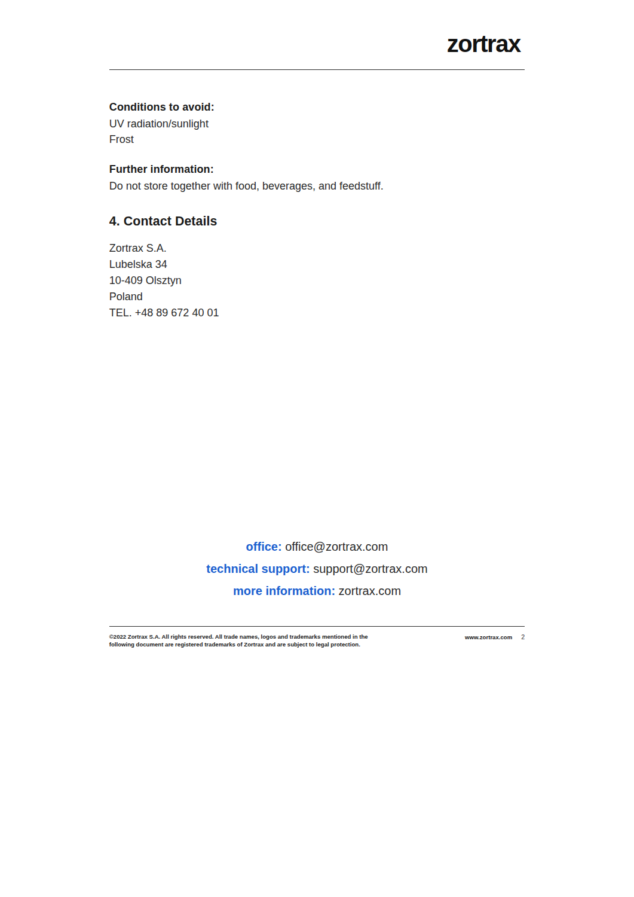zortrax
Conditions to avoid:
UV radiation/sunlight
Frost
Further information:
Do not store together with food, beverages, and feedstuff.
4. Contact Details
Zortrax S.A.
Lubelska 34
10-409 Olsztyn
Poland
TEL. +48 89 672 40 01
office: office@zortrax.com
technical support: support@zortrax.com
more information: zortrax.com
©2022 Zortrax S.A. All rights reserved. All trade names, logos and trademarks mentioned in the following document are registered trademarks of Zortrax and are subject to legal protection.
www.zortrax.com 2